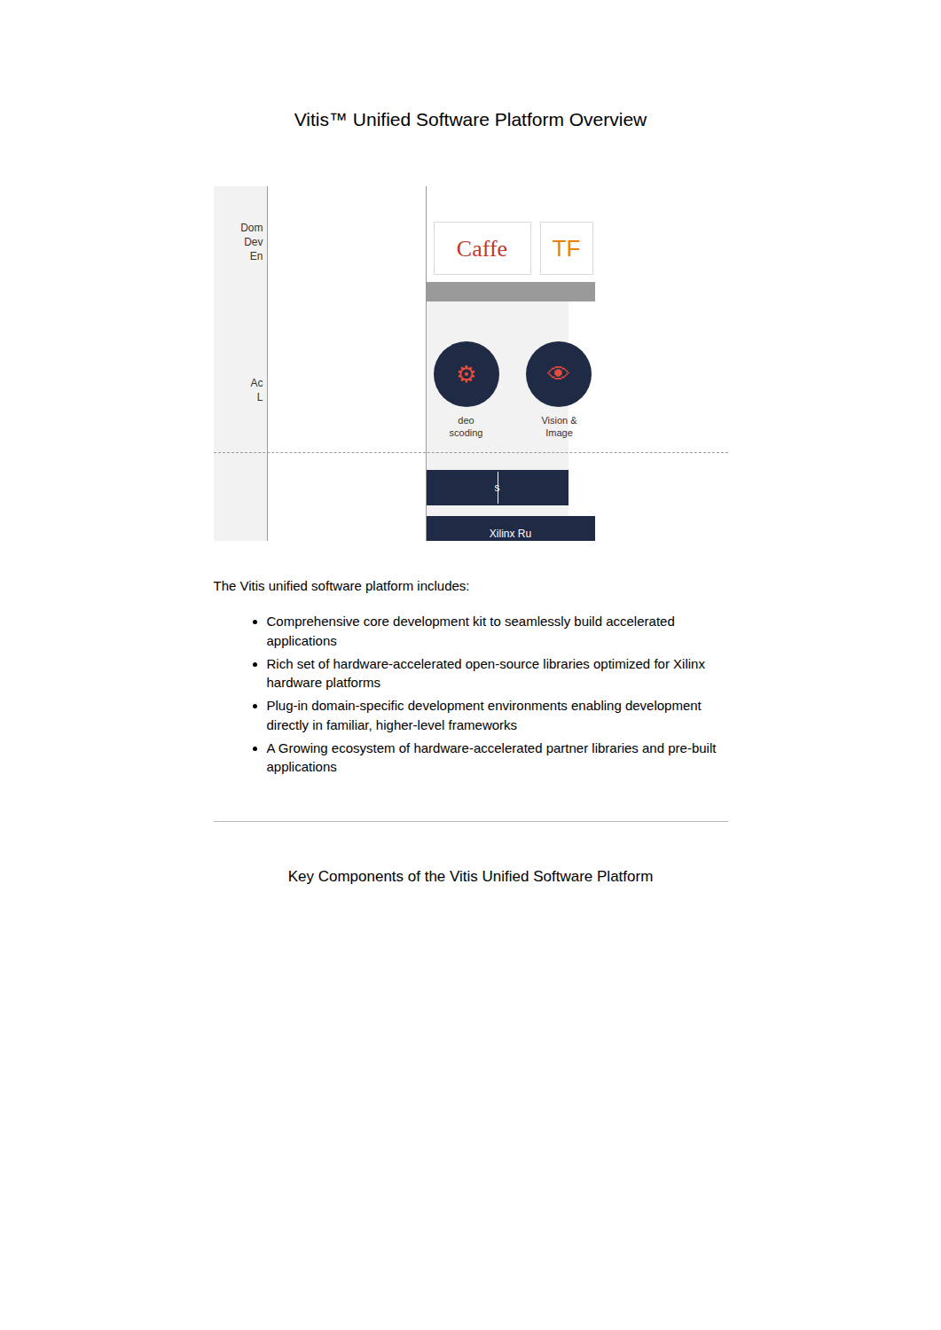Vitis™ Unified Software Platform Overview
Dom
Dev
En
Ac
L
Deve
Caffe
TF
ent
nts
⚙
👁
📄
deo
scoding
Vision &
Image
tner
aries
s
Xilinx Ru
Vitis T
The Vitis unified software platform includes:
Comprehensive core development kit to seamlessly build accelerated applications
Rich set of hardware-accelerated open-source libraries optimized for Xilinx hardware platforms
Plug-in domain-specific development environments enabling development directly in familiar, higher-level frameworks
A Growing ecosystem of hardware-accelerated partner libraries and pre-built applications
Key Components of the Vitis Unified Software Platform